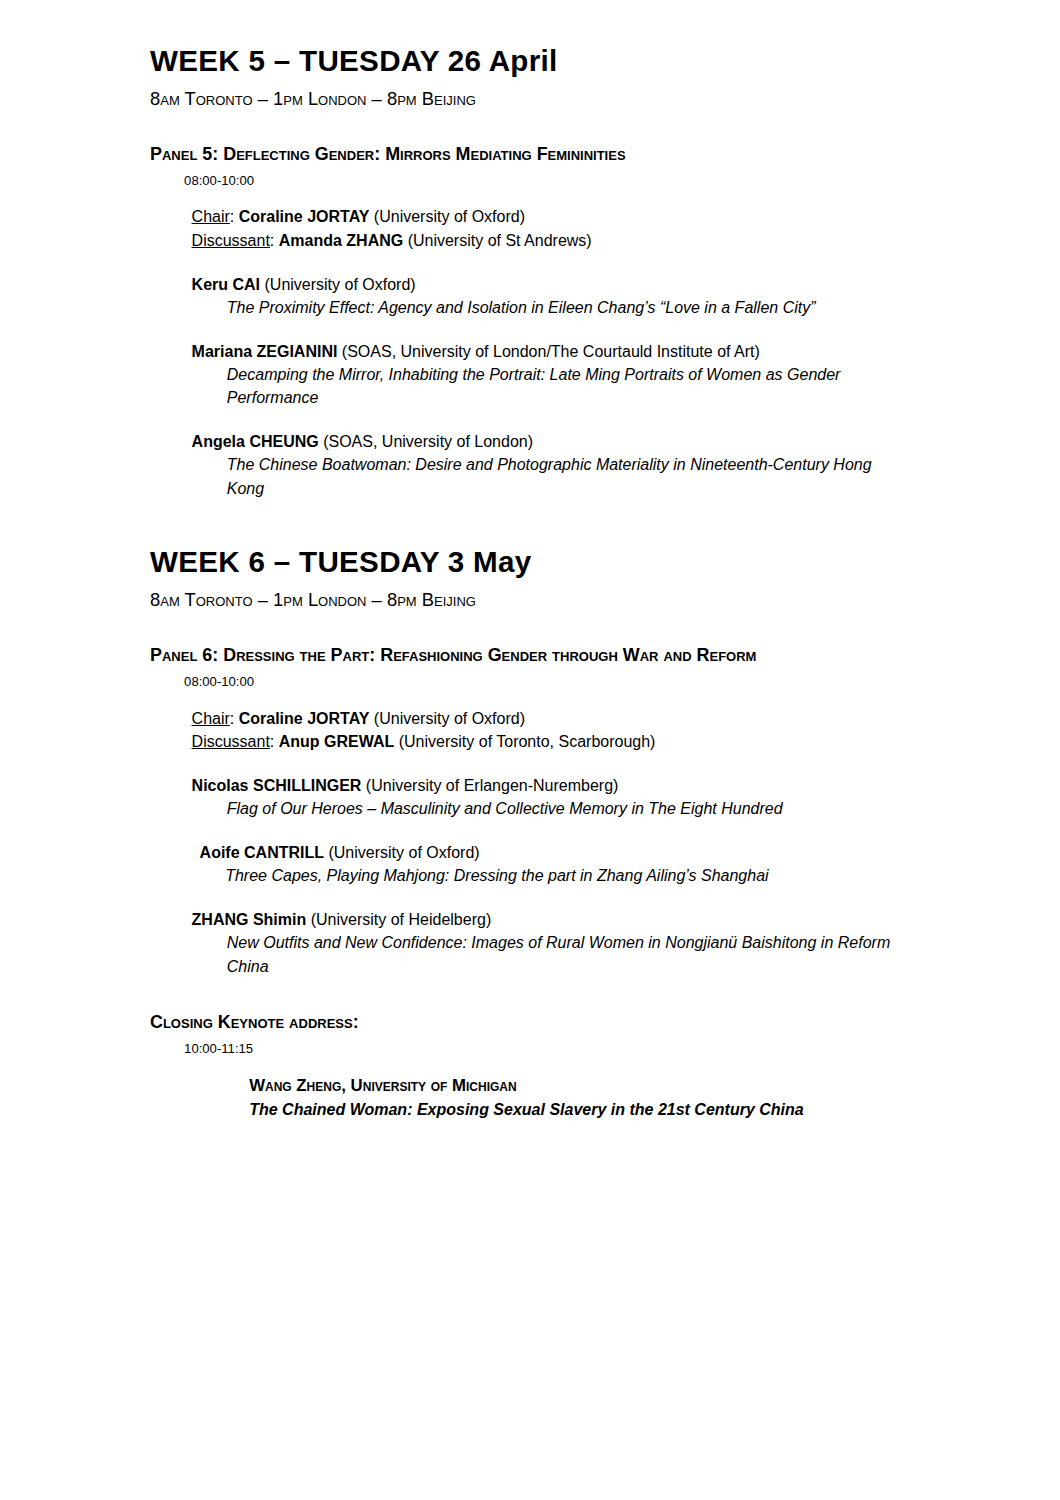WEEK 5 – TUESDAY 26 April
8am Toronto – 1pm London – 8pm Beijing
Panel 5: Deflecting Gender: Mirrors Mediating Femininities
08:00-10:00
Chair: Coraline JORTAY (University of Oxford)
Discussant: Amanda ZHANG (University of St Andrews)
Keru CAI (University of Oxford) The Proximity Effect: Agency and Isolation in Eileen Chang’s “Love in a Fallen City”
Mariana ZEGIANINI (SOAS, University of London/The Courtauld Institute of Art) Decamping the Mirror, Inhabiting the Portrait: Late Ming Portraits of Women as Gender Performance
Angela CHEUNG (SOAS, University of London) The Chinese Boatwoman: Desire and Photographic Materiality in Nineteenth-Century Hong Kong
WEEK 6 – TUESDAY 3 May
8am Toronto – 1pm London – 8pm Beijing
Panel 6: Dressing the Part: Refashioning Gender through War and Reform
08:00-10:00
Chair: Coraline JORTAY (University of Oxford)
Discussant: Anup GREWAL (University of Toronto, Scarborough)
Nicolas SCHILLINGER (University of Erlangen-Nuremberg) Flag of Our Heroes – Masculinity and Collective Memory in The Eight Hundred
Aoife CANTRILL (University of Oxford) Three Capes, Playing Mahjong: Dressing the part in Zhang Ailing’s Shanghai
ZHANG Shimin (University of Heidelberg) New Outfits and New Confidence: Images of Rural Women in Nongjianü Baishitong in Reform China
Closing Keynote address:
10:00-11:15
Wang Zheng, University of Michigan
The Chained Woman: Exposing Sexual Slavery in the 21st Century China